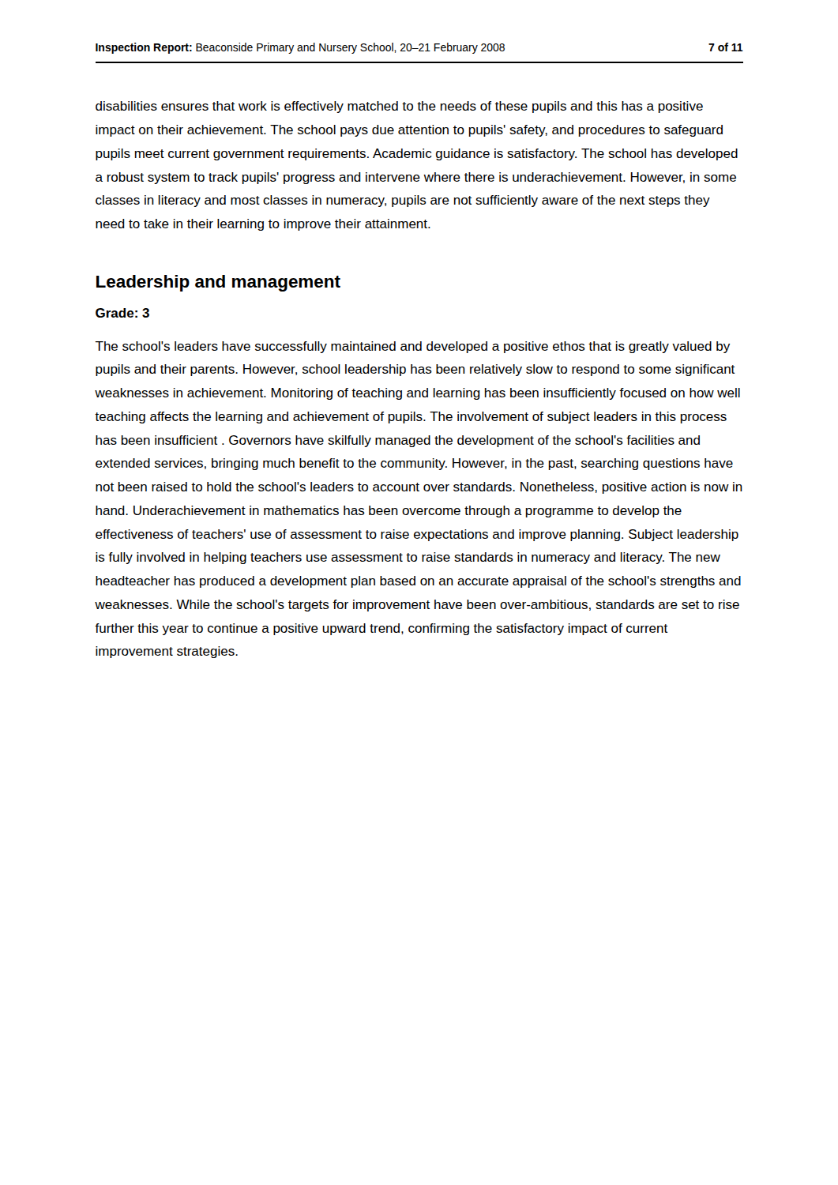Inspection Report: Beaconside Primary and Nursery School, 20–21 February 2008
7 of 11
disabilities ensures that work is effectively matched to the needs of these pupils and this has a positive impact on their achievement. The school pays due attention to pupils' safety, and procedures to safeguard pupils meet current government requirements. Academic guidance is satisfactory. The school has developed a robust system to track pupils' progress and intervene where there is underachievement. However, in some classes in literacy and most classes in numeracy, pupils are not sufficiently aware of the next steps they need to take in their learning to improve their attainment.
Leadership and management
Grade: 3
The school's leaders have successfully maintained and developed a positive ethos that is greatly valued by pupils and their parents. However, school leadership has been relatively slow to respond to some significant weaknesses in achievement. Monitoring of teaching and learning has been insufficiently focused on how well teaching affects the learning and achievement of pupils. The involvement of subject leaders in this process has been insufficient . Governors have skilfully managed the development of the school's facilities and extended services, bringing much benefit to the community. However, in the past, searching questions have not been raised to hold the school's leaders to account over standards. Nonetheless, positive action is now in hand. Underachievement in mathematics has been overcome through a programme to develop the effectiveness of teachers' use of assessment to raise expectations and improve planning. Subject leadership is fully involved in helping teachers use assessment to raise standards in numeracy and literacy. The new headteacher has produced a development plan based on an accurate appraisal of the school's strengths and weaknesses. While the school's targets for improvement have been over-ambitious, standards are set to rise further this year to continue a positive upward trend, confirming the satisfactory impact of current improvement strategies.